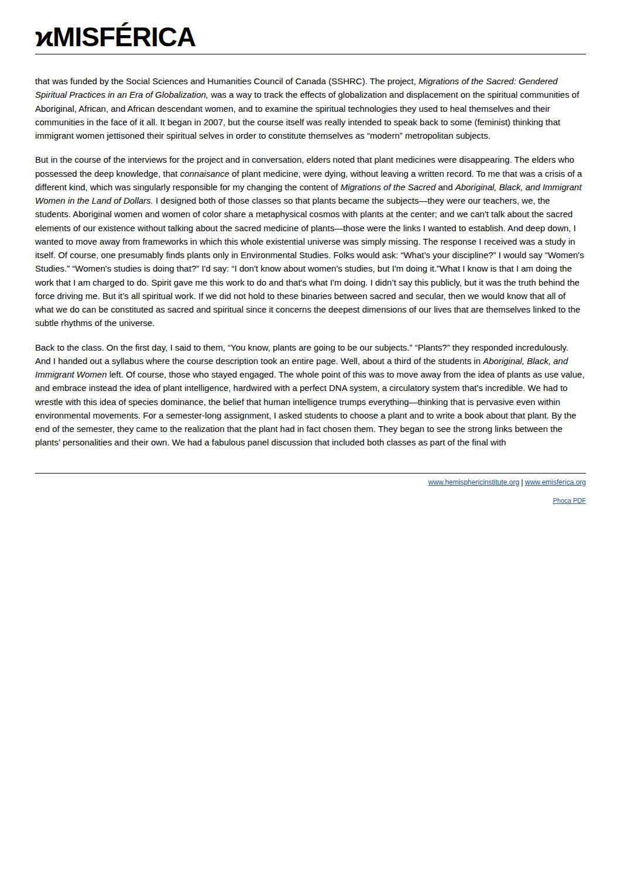ϰMISFÉRICA
that was funded by the Social Sciences and Humanities Council of Canada (SSHRC). The project, Migrations of the Sacred: Gendered Spiritual Practices in an Era of Globalization, was a way to track the effects of globalization and displacement on the spiritual communities of Aboriginal, African, and African descendant women, and to examine the spiritual technologies they used to heal themselves and their communities in the face of it all. It began in 2007, but the course itself was really intended to speak back to some (feminist) thinking that immigrant women jettisoned their spiritual selves in order to constitute themselves as “modern” metropolitan subjects.
But in the course of the interviews for the project and in conversation, elders noted that plant medicines were disappearing. The elders who possessed the deep knowledge, that connaisance of plant medicine, were dying, without leaving a written record. To me that was a crisis of a different kind, which was singularly responsible for my changing the content of Migrations of the Sacred and Aboriginal, Black, and Immigrant Women in the Land of Dollars. I designed both of those classes so that plants became the subjects—they were our teachers, we, the students. Aboriginal women and women of color share a metaphysical cosmos with plants at the center; and we can't talk about the sacred elements of our existence without talking about the sacred medicine of plants—those were the links I wanted to establish. And deep down, I wanted to move away from frameworks in which this whole existential universe was simply missing. The response I received was a study in itself. Of course, one presumably finds plants only in Environmental Studies. Folks would ask: “What’s your discipline?” I would say “Women's Studies.” “Women's studies is doing that?” I'd say: “I don't know about women's studies, but I'm doing it.”What I know is that I am doing the work that I am charged to do. Spirit gave me this work to do and that's what I'm doing. I didn’t say this publicly, but it was the truth behind the force driving me. But it’s all spiritual work. If we did not hold to these binaries between sacred and secular, then we would know that all of what we do can be constituted as sacred and spiritual since it concerns the deepest dimensions of our lives that are themselves linked to the subtle rhythms of the universe.
Back to the class. On the first day, I said to them, “You know, plants are going to be our subjects.” “Plants?” they responded incredulously. And I handed out a syllabus where the course description took an entire page. Well, about a third of the students in Aboriginal, Black, and Immigrant Women left. Of course, those who stayed engaged. The whole point of this was to move away from the idea of plants as use value, and embrace instead the idea of plant intelligence, hardwired with a perfect DNA system, a circulatory system that's incredible. We had to wrestle with this idea of species dominance, the belief that human intelligence trumps everything—thinking that is pervasive even within environmental movements. For a semester-long assignment, I asked students to choose a plant and to write a book about that plant. By the end of the semester, they came to the realization that the plant had in fact chosen them. They began to see the strong links between the plants’ personalities and their own. We had a fabulous panel discussion that included both classes as part of the final with
www.hemisphericinstitute.org | www.emisferica.org
Phoca PDF